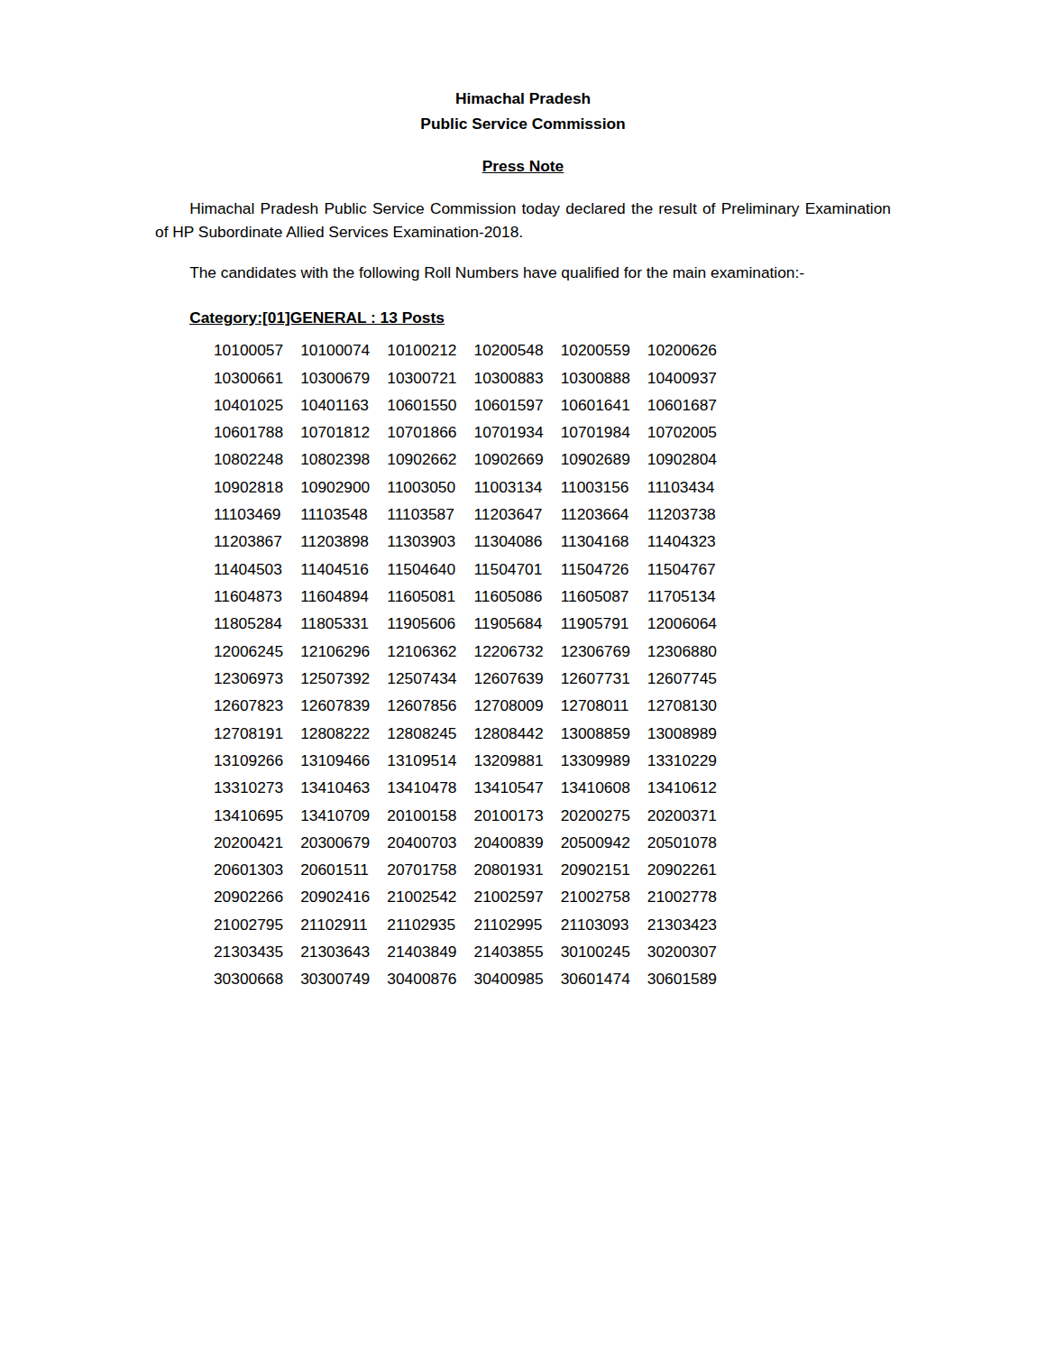Himachal Pradesh
Public Service Commission
Press Note
Himachal Pradesh Public Service Commission today declared the result of Preliminary Examination of HP Subordinate Allied Services Examination-2018.
The candidates with the following Roll Numbers have qualified for the main examination:-
Category:[01]GENERAL : 13 Posts
| 10100057 | 10100074 | 10100212 | 10200548 | 10200559 | 10200626 |
| 10300661 | 10300679 | 10300721 | 10300883 | 10300888 | 10400937 |
| 10401025 | 10401163 | 10601550 | 10601597 | 10601641 | 10601687 |
| 10601788 | 10701812 | 10701866 | 10701934 | 10701984 | 10702005 |
| 10802248 | 10802398 | 10902662 | 10902669 | 10902689 | 10902804 |
| 10902818 | 10902900 | 11003050 | 11003134 | 11003156 | 11103434 |
| 11103469 | 11103548 | 11103587 | 11203647 | 11203664 | 11203738 |
| 11203867 | 11203898 | 11303903 | 11304086 | 11304168 | 11404323 |
| 11404503 | 11404516 | 11504640 | 11504701 | 11504726 | 11504767 |
| 11604873 | 11604894 | 11605081 | 11605086 | 11605087 | 11705134 |
| 11805284 | 11805331 | 11905606 | 11905684 | 11905791 | 12006064 |
| 12006245 | 12106296 | 12106362 | 12206732 | 12306769 | 12306880 |
| 12306973 | 12507392 | 12507434 | 12607639 | 12607731 | 12607745 |
| 12607823 | 12607839 | 12607856 | 12708009 | 12708011 | 12708130 |
| 12708191 | 12808222 | 12808245 | 12808442 | 13008859 | 13008989 |
| 13109266 | 13109466 | 13109514 | 13209881 | 13309989 | 13310229 |
| 13310273 | 13410463 | 13410478 | 13410547 | 13410608 | 13410612 |
| 13410695 | 13410709 | 20100158 | 20100173 | 20200275 | 20200371 |
| 20200421 | 20300679 | 20400703 | 20400839 | 20500942 | 20501078 |
| 20601303 | 20601511 | 20701758 | 20801931 | 20902151 | 20902261 |
| 20902266 | 20902416 | 21002542 | 21002597 | 21002758 | 21002778 |
| 21002795 | 21102911 | 21102935 | 21102995 | 21103093 | 21303423 |
| 21303435 | 21303643 | 21403849 | 21403855 | 30100245 | 30200307 |
| 30300668 | 30300749 | 30400876 | 30400985 | 30601474 | 30601589 |